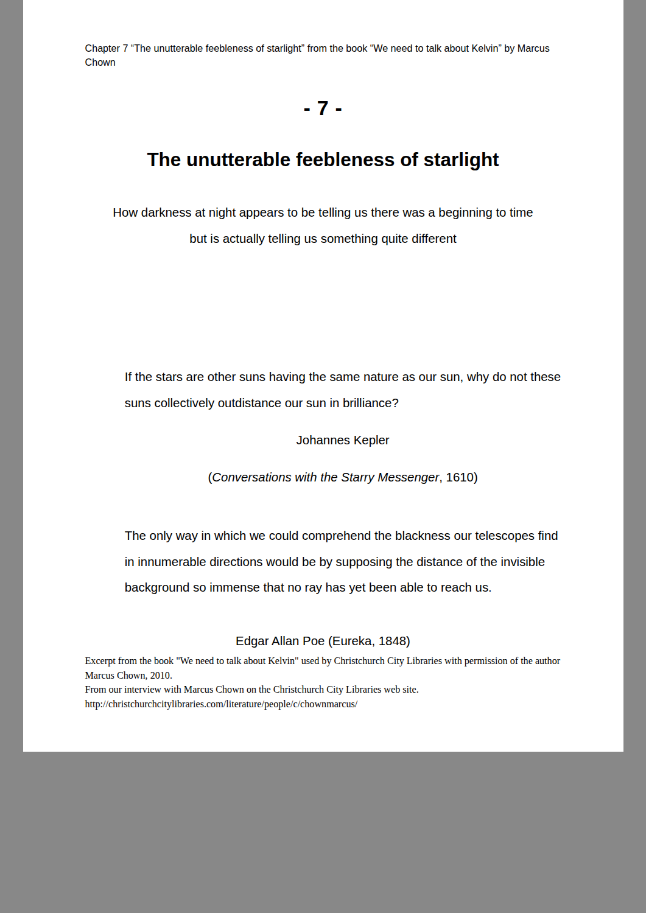Chapter 7 “The unutterable feebleness of starlight” from the book “We need to talk about Kelvin” by Marcus Chown
- 7 -
The unutterable feebleness of starlight
How darkness at night appears to be telling us there was a beginning to time but is actually telling us something quite different
If the stars are other suns having the same nature as our sun, why do not these suns collectively outdistance our sun in brilliance?
Johannes Kepler (Conversations with the Starry Messenger, 1610)
The only way in which we could comprehend the blackness our telescopes find in innumerable directions would be by supposing the distance of the invisible background so immense that no ray has yet been able to reach us.
Edgar Allan Poe (Eureka, 1848)
Excerpt from the book "We need to talk about Kelvin" used by Christchurch City Libraries with permission of the author Marcus Chown, 2010.
From our interview with Marcus Chown on the Christchurch City Libraries web site.
http://christchurchcitylibraries.com/literature/people/c/chownmarcus/